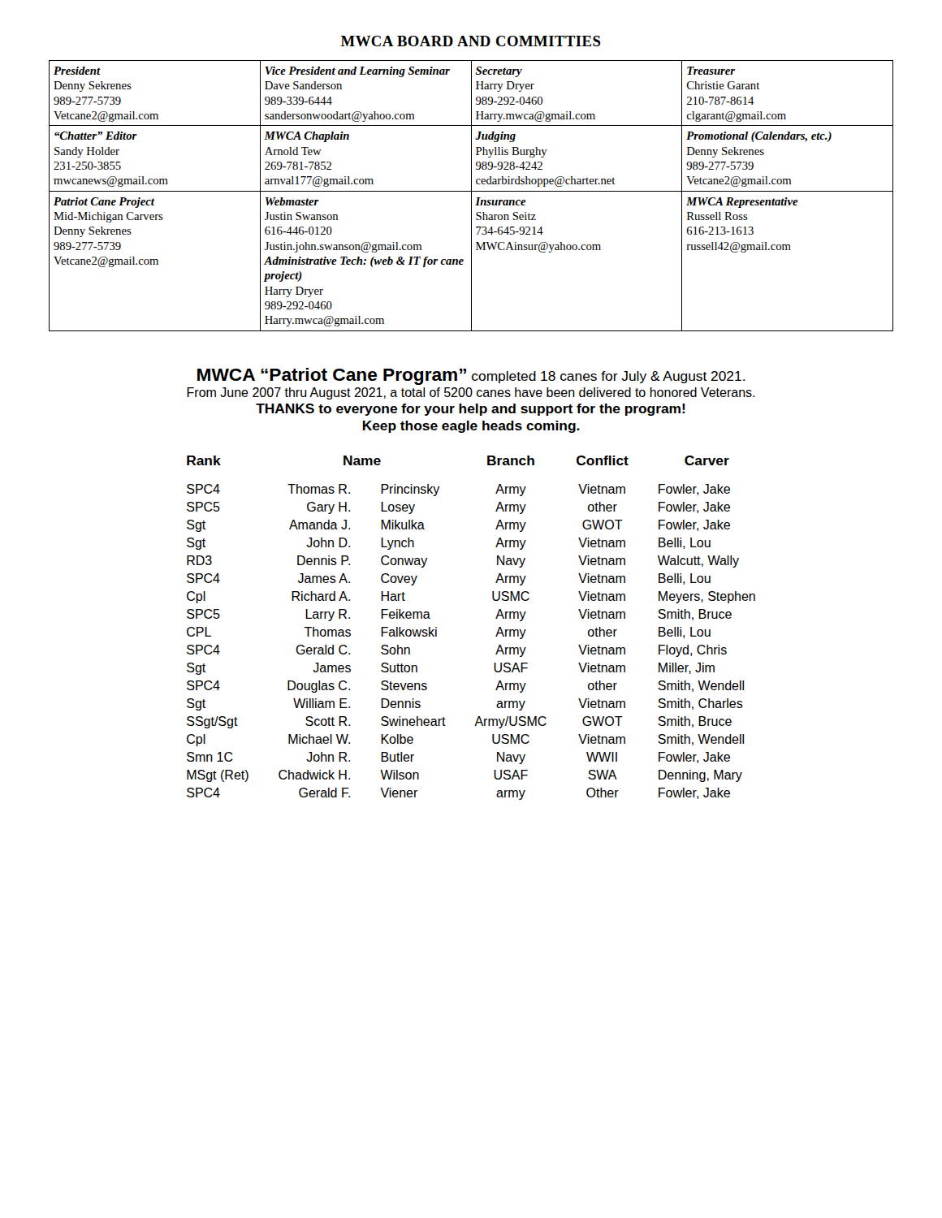MWCA BOARD AND COMMITTIES
| President Denny Sekrenes 989-277-5739 Vetcane2@gmail.com | Vice President and Learning Seminar Dave Sanderson 989-339-6444 sandersonwoodart@yahoo.com | Secretary Harry Dryer 989-292-0460 Harry.mwca@gmail.com | Treasurer Christie Garant 210-787-8614 clgarant@gmail.com |
| “Chatter” Editor Sandy Holder 231-250-3855 mwcanews@gmail.com | MWCA Chaplain Arnold Tew 269-781-7852 arnval177@gmail.com | Judging Phyllis Burghy 989-928-4242 cedarbirdshoppe@charter.net | Promotional (Calendars, etc.) Denny Sekrenes 989-277-5739 Vetcane2@gmail.com |
| Patriot Cane Project Mid-Michigan Carvers Denny Sekrenes 989-277-5739 Vetcane2@gmail.com | Webmaster Justin Swanson 616-446-0120 Justin.john.swanson@gmail.com Administrative Tech: (web & IT for cane project) Harry Dryer 989-292-0460 Harry.mwca@gmail.com | Insurance Sharon Seitz 734-645-9214 MWCAinsur@yahoo.com | MWCA Representative Russell Ross 616-213-1613 russell42@gmail.com |
MWCA “Patriot Cane Program” completed 18 canes for July & August 2021.
From June 2007 thru August 2021, a total of 5200 canes have been delivered to honored Veterans.
THANKS to everyone for your help and support for the program!
Keep those eagle heads coming.
| Rank | Name | Branch | Conflict | Carver |
| --- | --- | --- | --- | --- |
| SPC4 | Thomas R. | Princinsky | Army | Vietnam | Fowler, Jake |
| SPC5 | Gary H. | Losey | Army | other | Fowler, Jake |
| Sgt | Amanda J. | Mikulka | Army | GWOT | Fowler, Jake |
| Sgt | John D. | Lynch | Army | Vietnam | Belli, Lou |
| RD3 | Dennis P. | Conway | Navy | Vietnam | Walcutt, Wally |
| SPC4 | James A. | Covey | Army | Vietnam | Belli, Lou |
| Cpl | Richard A. | Hart | USMC | Vietnam | Meyers, Stephen |
| SPC5 | Larry R. | Feikema | Army | Vietnam | Smith, Bruce |
| CPL | Thomas | Falkowski | Army | other | Belli, Lou |
| SPC4 | Gerald C. | Sohn | Army | Vietnam | Floyd, Chris |
| Sgt | James | Sutton | USAF | Vietnam | Miller, Jim |
| SPC4 | Douglas C. | Stevens | Army | other | Smith, Wendell |
| Sgt | William E. | Dennis | army | Vietnam | Smith, Charles |
| SSgt/Sgt | Scott R. | Swineheart | Army/USMC | GWOT | Smith, Bruce |
| Cpl | Michael W. | Kolbe | USMC | Vietnam | Smith, Wendell |
| Smn 1C | John R. | Butler | Navy | WWII | Fowler, Jake |
| MSgt (Ret) | Chadwick H. | Wilson | USAF | SWA | Denning, Mary |
| SPC4 | Gerald F. | Viener | army | Other | Fowler, Jake |